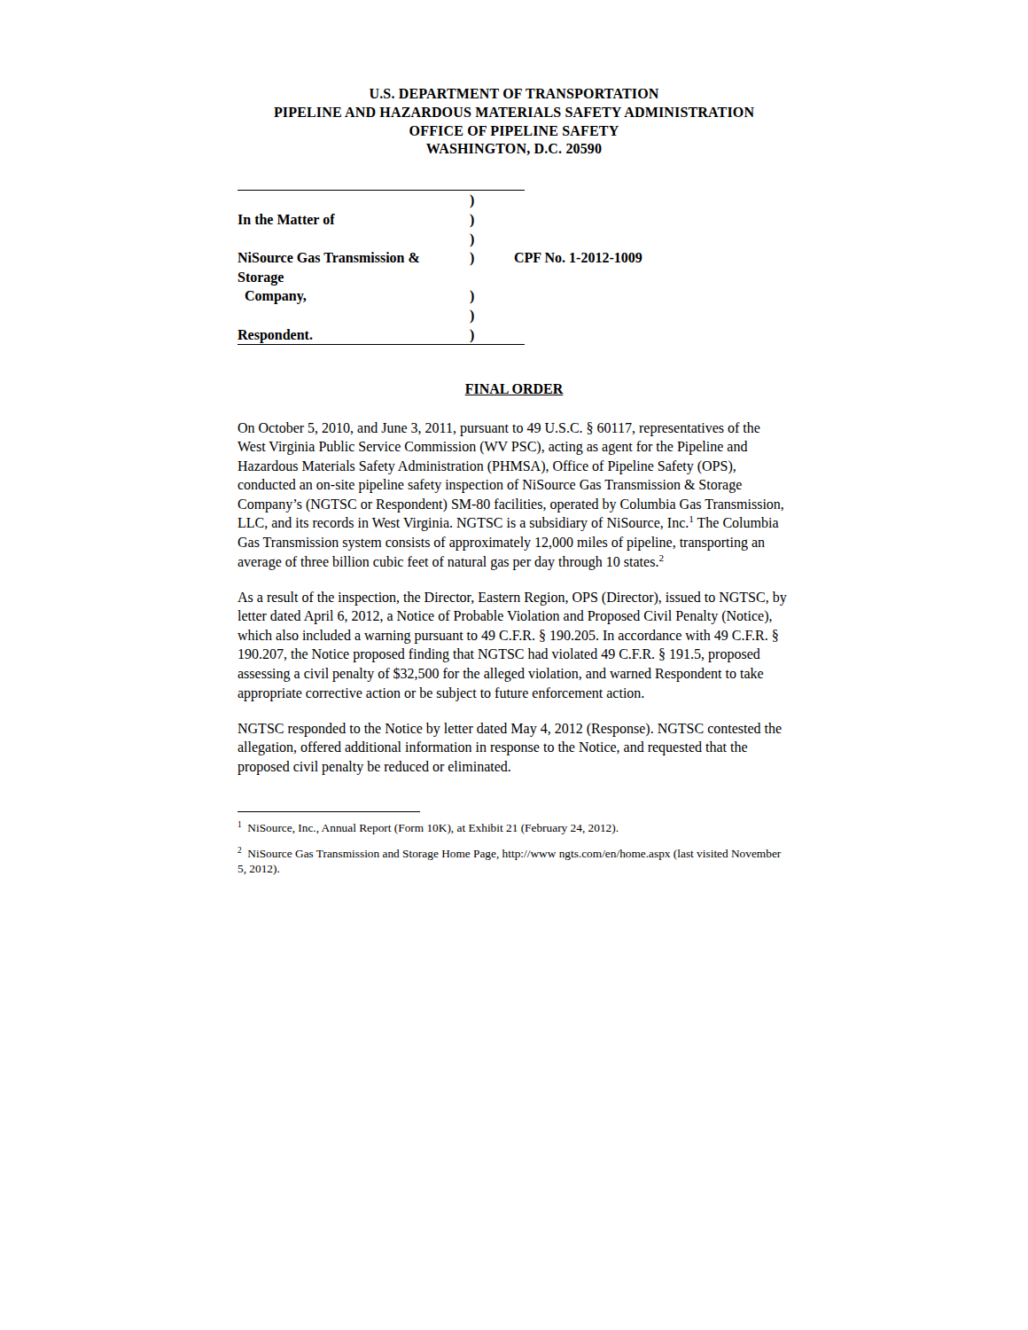U.S. DEPARTMENT OF TRANSPORTATION
PIPELINE AND HAZARDOUS MATERIALS SAFETY ADMINISTRATION
OFFICE OF PIPELINE SAFETY
WASHINGTON, D.C. 20590
| | ) | |
| In the Matter of | ) | |
| | ) | |
| NiSource Gas Transmission & Storage | ) | CPF No. 1-2012-1009 |
| Company, | ) | |
| | ) | |
| Respondent. | ) | |
FINAL ORDER
On October 5, 2010, and June 3, 2011, pursuant to 49 U.S.C. § 60117, representatives of the West Virginia Public Service Commission (WV PSC), acting as agent for the Pipeline and Hazardous Materials Safety Administration (PHMSA), Office of Pipeline Safety (OPS), conducted an on-site pipeline safety inspection of NiSource Gas Transmission & Storage Company’s (NGTSC or Respondent) SM-80 facilities, operated by Columbia Gas Transmission, LLC, and its records in West Virginia. NGTSC is a subsidiary of NiSource, Inc.1 The Columbia Gas Transmission system consists of approximately 12,000 miles of pipeline, transporting an average of three billion cubic feet of natural gas per day through 10 states.2
As a result of the inspection, the Director, Eastern Region, OPS (Director), issued to NGTSC, by letter dated April 6, 2012, a Notice of Probable Violation and Proposed Civil Penalty (Notice), which also included a warning pursuant to 49 C.F.R. § 190.205. In accordance with 49 C.F.R. § 190.207, the Notice proposed finding that NGTSC had violated 49 C.F.R. § 191.5, proposed assessing a civil penalty of $32,500 for the alleged violation, and warned Respondent to take appropriate corrective action or be subject to future enforcement action.
NGTSC responded to the Notice by letter dated May 4, 2012 (Response). NGTSC contested the allegation, offered additional information in response to the Notice, and requested that the proposed civil penalty be reduced or eliminated.
1 NiSource, Inc., Annual Report (Form 10K), at Exhibit 21 (February 24, 2012).
2 NiSource Gas Transmission and Storage Home Page, http://www ngts.com/en/home.aspx (last visited November 5, 2012).